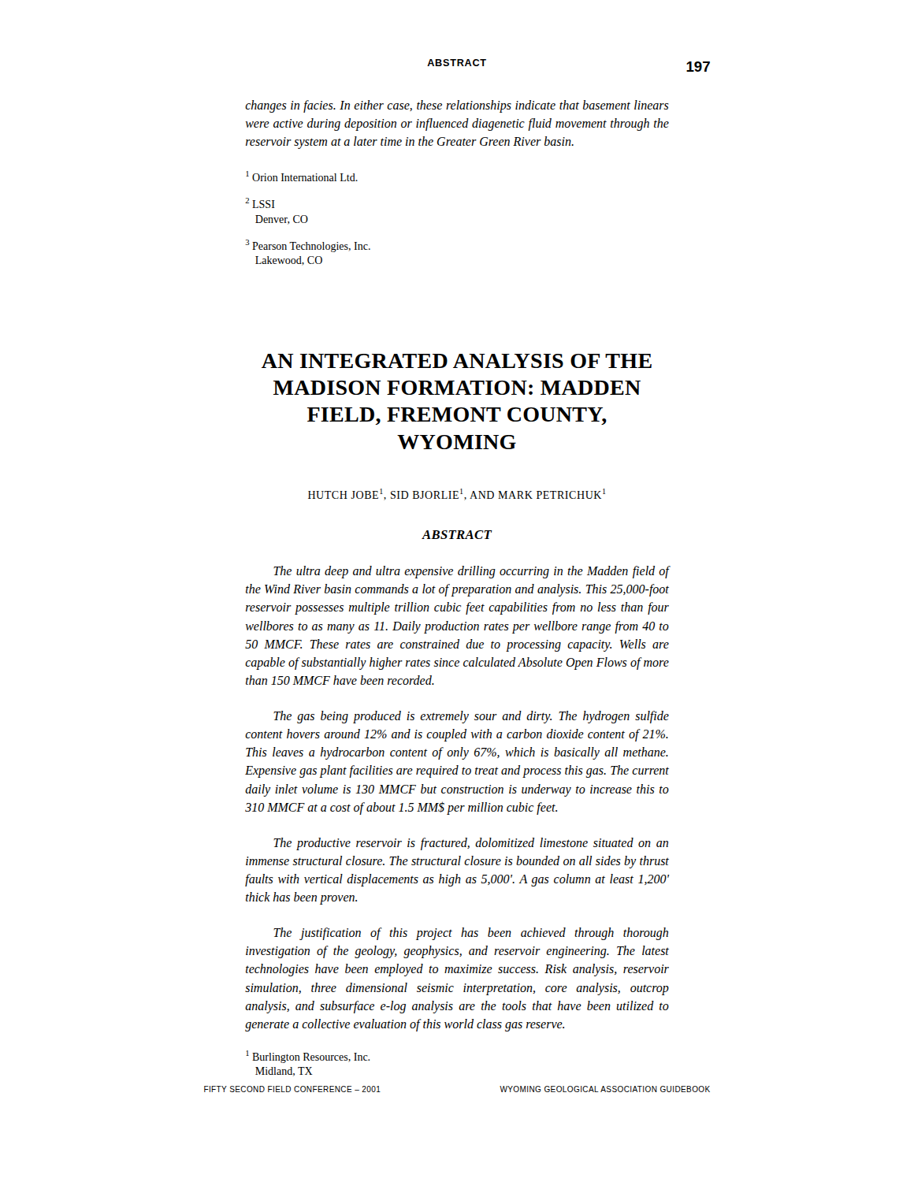ABSTRACT 197
changes in facies. In either case, these relationships indicate that basement linears were active during deposition or influenced diagenetic fluid movement through the reservoir system at a later time in the Greater Green River basin.
1 Orion International Ltd.
2 LSSIDenver, CO
3 Pearson Technologies, Inc.Lakewood, CO
AN INTEGRATED ANALYSIS OF THE MADISON FORMATION: MADDEN FIELD, FREMONT COUNTY, WYOMING
HUTCH JOBE1, SID BJORLIE1, AND MARK PETRICHUK1
ABSTRACT
The ultra deep and ultra expensive drilling occurring in the Madden field of the Wind River basin commands a lot of preparation and analysis. This 25,000-foot reservoir possesses multiple trillion cubic feet capabilities from no less than four wellbores to as many as 11. Daily production rates per wellbore range from 40 to 50 MMCF. These rates are constrained due to processing capacity. Wells are capable of substantially higher rates since calculated Absolute Open Flows of more than 150 MMCF have been recorded.
The gas being produced is extremely sour and dirty. The hydrogen sulfide content hovers around 12% and is coupled with a carbon dioxide content of 21%. This leaves a hydrocarbon content of only 67%, which is basically all methane. Expensive gas plant facilities are required to treat and process this gas. The current daily inlet volume is 130 MMCF but construction is underway to increase this to 310 MMCF at a cost of about 1.5 MM$ per million cubic feet.
The productive reservoir is fractured, dolomitized limestone situated on an immense structural closure. The structural closure is bounded on all sides by thrust faults with vertical displacements as high as 5,000'. A gas column at least 1,200' thick has been proven.
The justification of this project has been achieved through thorough investigation of the geology, geophysics, and reservoir engineering. The latest technologies have been employed to maximize success. Risk analysis, reservoir simulation, three dimensional seismic interpretation, core analysis, outcrop analysis, and subsurface e-log analysis are the tools that have been utilized to generate a collective evaluation of this world class gas reserve.
1 Burlington Resources, Inc.Midland, TX
FIFTY SECOND FIELD CONFERENCE – 2001 WYOMING GEOLOGICAL ASSOCIATION GUIDEBOOK